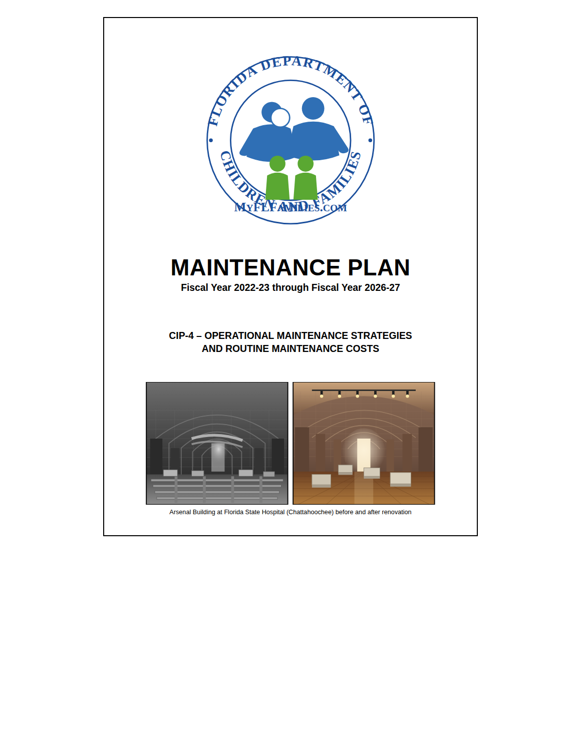FLORIDA DEPARTMENT OF CHILDREN AND FAMILIES MYFLFAMILIES.COM
MAINTENANCE PLAN
Fiscal Year 2022-23 through Fiscal Year 2026-27
CIP-4 – OPERATIONAL MAINTENANCE STRATEGIES
AND ROUTINE MAINTENANCE COSTS
Arsenal Building at Florida State Hospital (Chattahoochee) before and after renovation